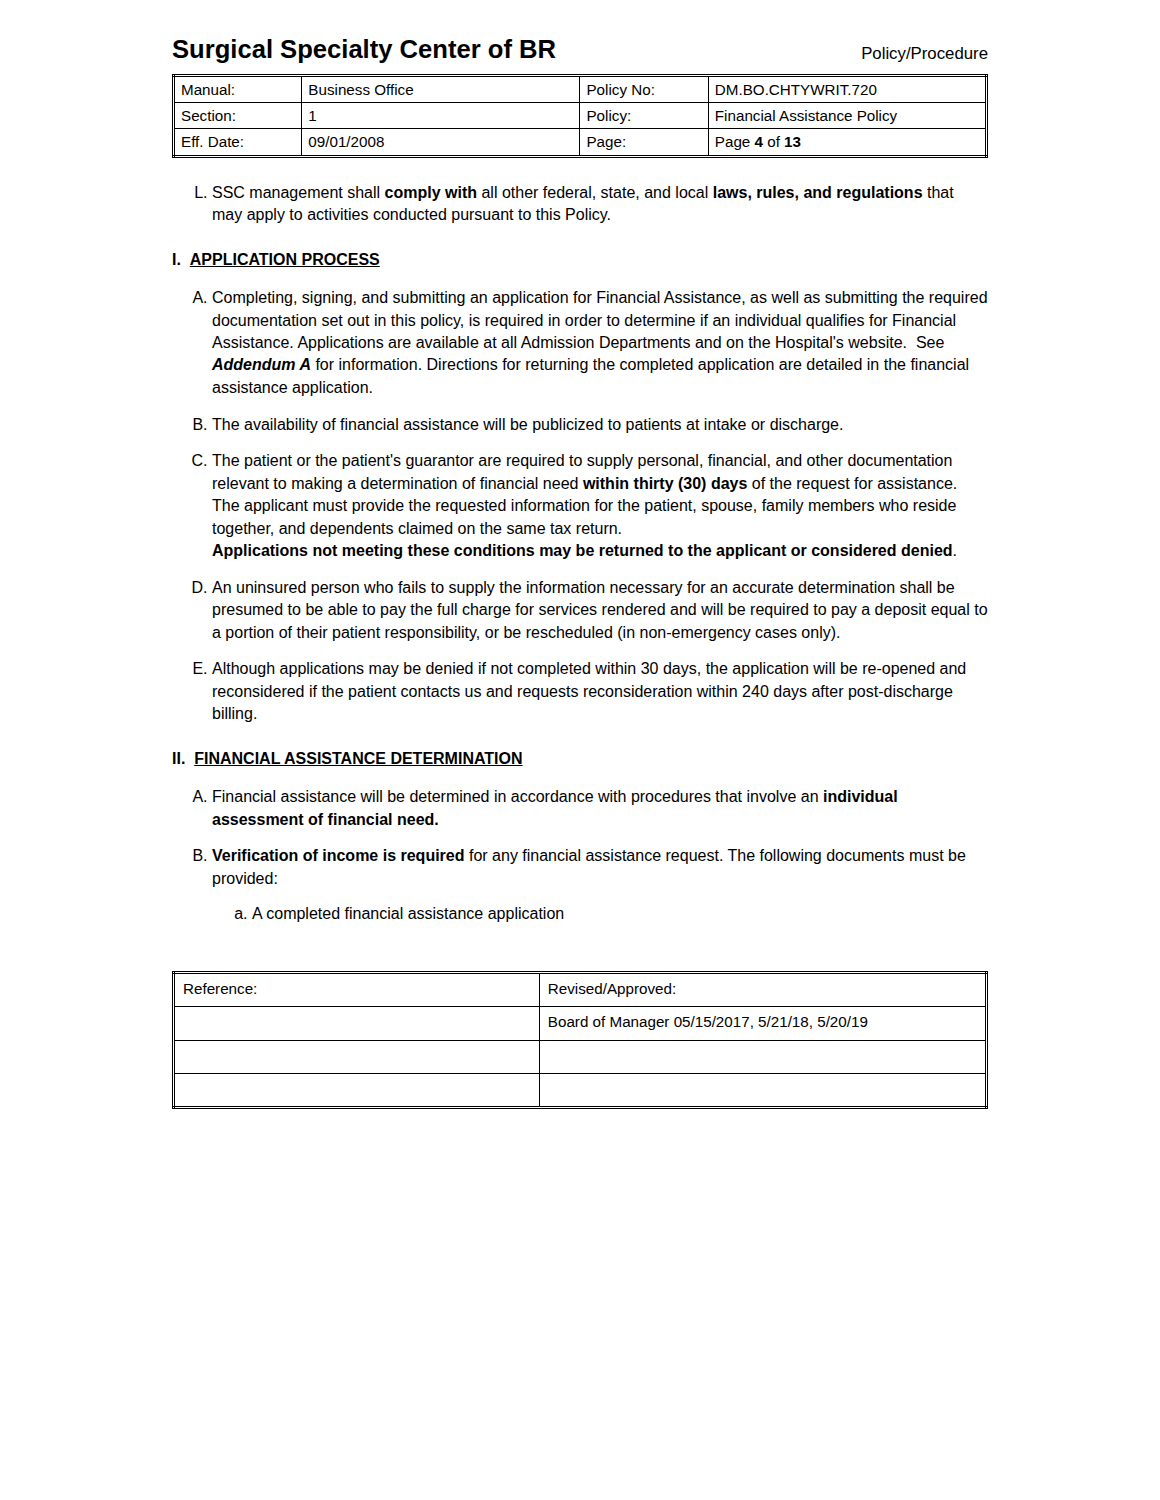Surgical Specialty Center of BR
Policy/Procedure
| Manual: | Business Office | Policy No: | DM.BO.CHTYWRIT.720 |
| Section: | 1 | Policy: | Financial Assistance Policy |
| Eff. Date: | 09/01/2008 | Page: | Page 4 of 13 |
SSC management shall comply with all other federal, state, and local laws, rules, and regulations that may apply to activities conducted pursuant to this Policy.
I.
APPLICATION PROCESS
Completing, signing, and submitting an application for Financial Assistance, as well as submitting the required documentation set out in this policy, is required in order to determine if an individual qualifies for Financial Assistance. Applications are available at all Admission Departments and on the Hospital's website. See Addendum A for information. Directions for returning the completed application are detailed in the financial assistance application.
The availability of financial assistance will be publicized to patients at intake or discharge.
The patient or the patient's guarantor are required to supply personal, financial, and other documentation relevant to making a determination of financial need within thirty (30) days of the request for assistance. The applicant must provide the requested information for the patient, spouse, family members who reside together, and dependents claimed on the same tax return.
Applications not meeting these conditions may be returned to the applicant or considered denied.
An uninsured person who fails to supply the information necessary for an accurate determination shall be presumed to be able to pay the full charge for services rendered and will be required to pay a deposit equal to a portion of their patient responsibility, or be rescheduled (in non-emergency cases only).
Although applications may be denied if not completed within 30 days, the application will be re-opened and reconsidered if the patient contacts us and requests reconsideration within 240 days after post-discharge billing.
II.
FINANCIAL ASSISTANCE DETERMINATION
Financial assistance will be determined in accordance with procedures that involve an individual assessment of financial need.
Verification of income is required for any financial assistance request. The following documents must be provided:
A completed financial assistance application
| Reference: | Revised/Approved: |
| | Board of Manager 05/15/2017, 5/21/18, 5/20/19 |